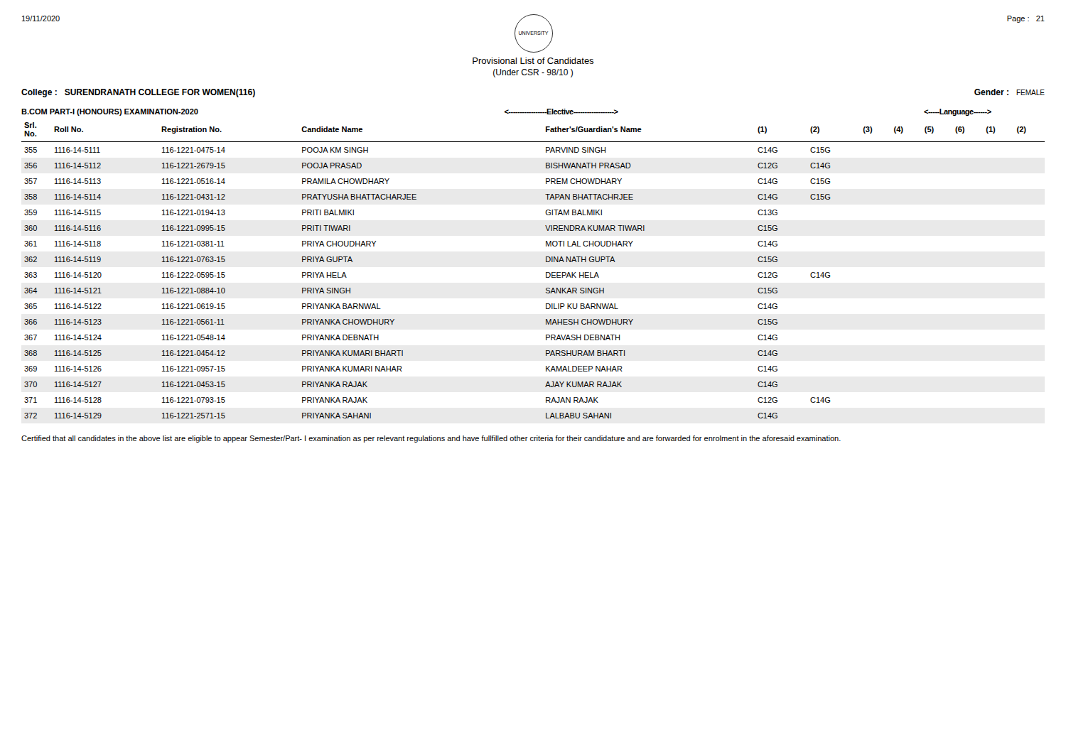19/11/2020
UNIVERSITY OF CALCUTTA
Page : 21
Provisional List of Candidates
(Under CSR - 98/10 )
College : SURENDRANATH COLLEGE FOR WOMEN(116) Gender : FEMALE
B.COM PART-I (HONOURS) EXAMINATION-2020 <-----------------Elective------------------> <-----Language------>
| Srl. No. | Roll No. | Registration No. | Candidate Name | Father's/Guardian's Name | (1) | (2) | (3) | (4) | (5) | (6) | (1) | (2) |
| --- | --- | --- | --- | --- | --- | --- | --- | --- | --- | --- | --- | --- |
| 355 | 1116-14-5111 | 116-1221-0475-14 | POOJA KM SINGH | PARVIND SINGH | C14G | C15G | | | | | | |
| 356 | 1116-14-5112 | 116-1221-2679-15 | POOJA PRASAD | BISHWANATH PRASAD | C12G | C14G | | | | | | |
| 357 | 1116-14-5113 | 116-1221-0516-14 | PRAMILA CHOWDHARY | PREM CHOWDHARY | C14G | C15G | | | | | | |
| 358 | 1116-14-5114 | 116-1221-0431-12 | PRATYUSHA BHATTACHARJEE | TAPAN BHATTACHRJEE | C14G | C15G | | | | | | |
| 359 | 1116-14-5115 | 116-1221-0194-13 | PRITI BALMIKI | GITAM BALMIKI | C13G | | | | | | | |
| 360 | 1116-14-5116 | 116-1221-0995-15 | PRITI TIWARI | VIRENDRA KUMAR TIWARI | C15G | | | | | | | |
| 361 | 1116-14-5118 | 116-1221-0381-11 | PRIYA CHOUDHARY | MOTI LAL CHOUDHARY | C14G | | | | | | | |
| 362 | 1116-14-5119 | 116-1221-0763-15 | PRIYA GUPTA | DINA NATH GUPTA | C15G | | | | | | | |
| 363 | 1116-14-5120 | 116-1222-0595-15 | PRIYA HELA | DEEPAK HELA | C12G | C14G | | | | | | |
| 364 | 1116-14-5121 | 116-1221-0884-10 | PRIYA SINGH | SANKAR SINGH | C15G | | | | | | | |
| 365 | 1116-14-5122 | 116-1221-0619-15 | PRIYANKA BARNWAL | DILIP KU BARNWAL | C14G | | | | | | | |
| 366 | 1116-14-5123 | 116-1221-0561-11 | PRIYANKA CHOWDHURY | MAHESH CHOWDHURY | C15G | | | | | | | |
| 367 | 1116-14-5124 | 116-1221-0548-14 | PRIYANKA DEBNATH | PRAVASH DEBNATH | C14G | | | | | | | |
| 368 | 1116-14-5125 | 116-1221-0454-12 | PRIYANKA KUMARI BHARTI | PARSHURAM BHARTI | C14G | | | | | | | |
| 369 | 1116-14-5126 | 116-1221-0957-15 | PRIYANKA KUMARI NAHAR | KAMALDEEP NAHAR | C14G | | | | | | | |
| 370 | 1116-14-5127 | 116-1221-0453-15 | PRIYANKA RAJAK | AJAY KUMAR RAJAK | C14G | | | | | | | |
| 371 | 1116-14-5128 | 116-1221-0793-15 | PRIYANKA RAJAK | RAJAN RAJAK | C12G | C14G | | | | | | |
| 372 | 1116-14-5129 | 116-1221-2571-15 | PRIYANKA SAHANI | LALBABU SAHANI | C14G | | | | | | | |
Certified that all candidates in the above list are eligible to appear Semester/Part- I examination as per relevant regulations and have fullfilled other criteria for their candidature and are forwarded for enrolment in the aforesaid examination.